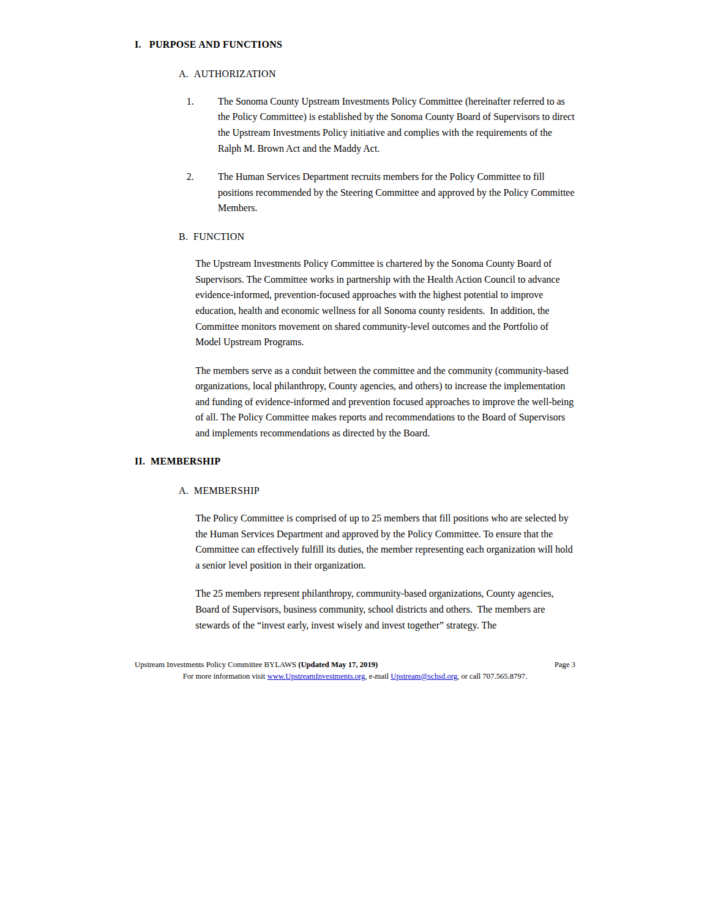I. PURPOSE AND FUNCTIONS
A. AUTHORIZATION
1. The Sonoma County Upstream Investments Policy Committee (hereinafter referred to as the Policy Committee) is established by the Sonoma County Board of Supervisors to direct the Upstream Investments Policy initiative and complies with the requirements of the Ralph M. Brown Act and the Maddy Act.
2. The Human Services Department recruits members for the Policy Committee to fill positions recommended by the Steering Committee and approved by the Policy Committee Members.
B. FUNCTION
The Upstream Investments Policy Committee is chartered by the Sonoma County Board of Supervisors. The Committee works in partnership with the Health Action Council to advance evidence-informed, prevention-focused approaches with the highest potential to improve education, health and economic wellness for all Sonoma county residents. In addition, the Committee monitors movement on shared community-level outcomes and the Portfolio of Model Upstream Programs.
The members serve as a conduit between the committee and the community (community-based organizations, local philanthropy, County agencies, and others) to increase the implementation and funding of evidence-informed and prevention focused approaches to improve the well-being of all. The Policy Committee makes reports and recommendations to the Board of Supervisors and implements recommendations as directed by the Board.
II. MEMBERSHIP
A. MEMBERSHIP
The Policy Committee is comprised of up to 25 members that fill positions who are selected by the Human Services Department and approved by the Policy Committee. To ensure that the Committee can effectively fulfill its duties, the member representing each organization will hold a senior level position in their organization.
The 25 members represent philanthropy, community-based organizations, County agencies, Board of Supervisors, business community, school districts and others. The members are stewards of the “invest early, invest wisely and invest together” strategy. The
Upstream Investments Policy Committee BYLAWS (Updated May 17, 2019)
Page 3
For more information visit www.UpstreamInvestments.org, e-mail Upstream@schsd.org, or call 707.565.8797.